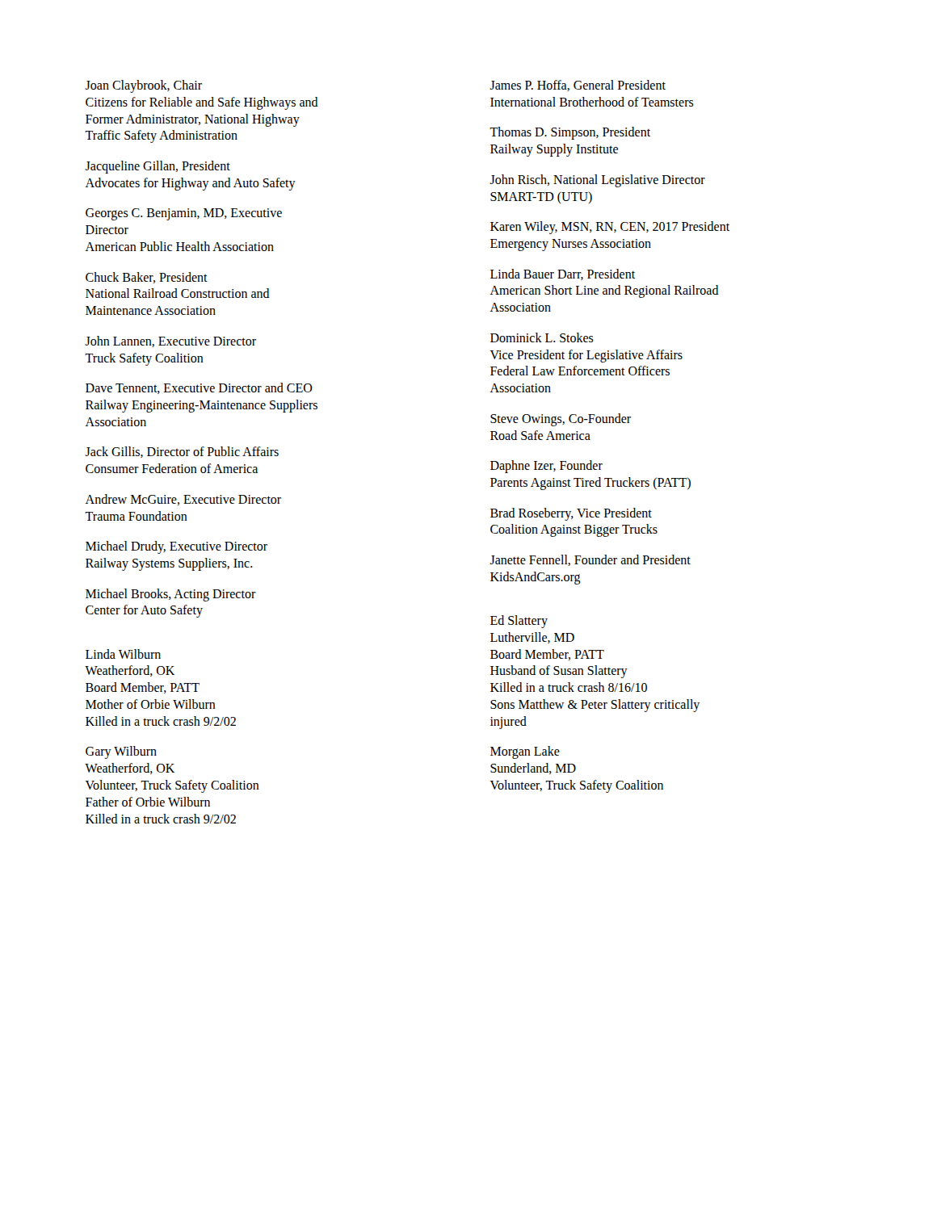Joan Claybrook, Chair
Citizens for Reliable and Safe Highways and
Former Administrator, National Highway
Traffic Safety Administration
Jacqueline Gillan, President
Advocates for Highway and Auto Safety
Georges C. Benjamin, MD, Executive
Director
American Public Health Association
Chuck Baker, President
National Railroad Construction and
Maintenance Association
John Lannen, Executive Director
Truck Safety Coalition
Dave Tennent, Executive Director and CEO
Railway Engineering-Maintenance Suppliers
Association
Jack Gillis, Director of Public Affairs
Consumer Federation of America
Andrew McGuire, Executive Director
Trauma Foundation
Michael Drudy, Executive Director
Railway Systems Suppliers, Inc.
Michael Brooks, Acting Director
Center for Auto Safety
Linda Wilburn
Weatherford, OK
Board Member, PATT
Mother of Orbie Wilburn
Killed in a truck crash 9/2/02
Gary Wilburn
Weatherford, OK
Volunteer, Truck Safety Coalition
Father of Orbie Wilburn
Killed in a truck crash 9/2/02
James P. Hoffa, General President
International Brotherhood of Teamsters
Thomas D. Simpson, President
Railway Supply Institute
John Risch, National Legislative Director
SMART-TD (UTU)
Karen Wiley, MSN, RN, CEN, 2017 President
Emergency Nurses Association
Linda Bauer Darr, President
American Short Line and Regional Railroad
Association
Dominick L. Stokes
Vice President for Legislative Affairs
Federal Law Enforcement Officers
Association
Steve Owings, Co-Founder
Road Safe America
Daphne Izer, Founder
Parents Against Tired Truckers (PATT)
Brad Roseberry, Vice President
Coalition Against Bigger Trucks
Janette Fennell, Founder and President
KidsAndCars.org
Ed Slattery
Lutherville, MD
Board Member, PATT
Husband of Susan Slattery
Killed in a truck crash 8/16/10
Sons Matthew & Peter Slattery critically
injured
Morgan Lake
Sunderland, MD
Volunteer, Truck Safety Coalition